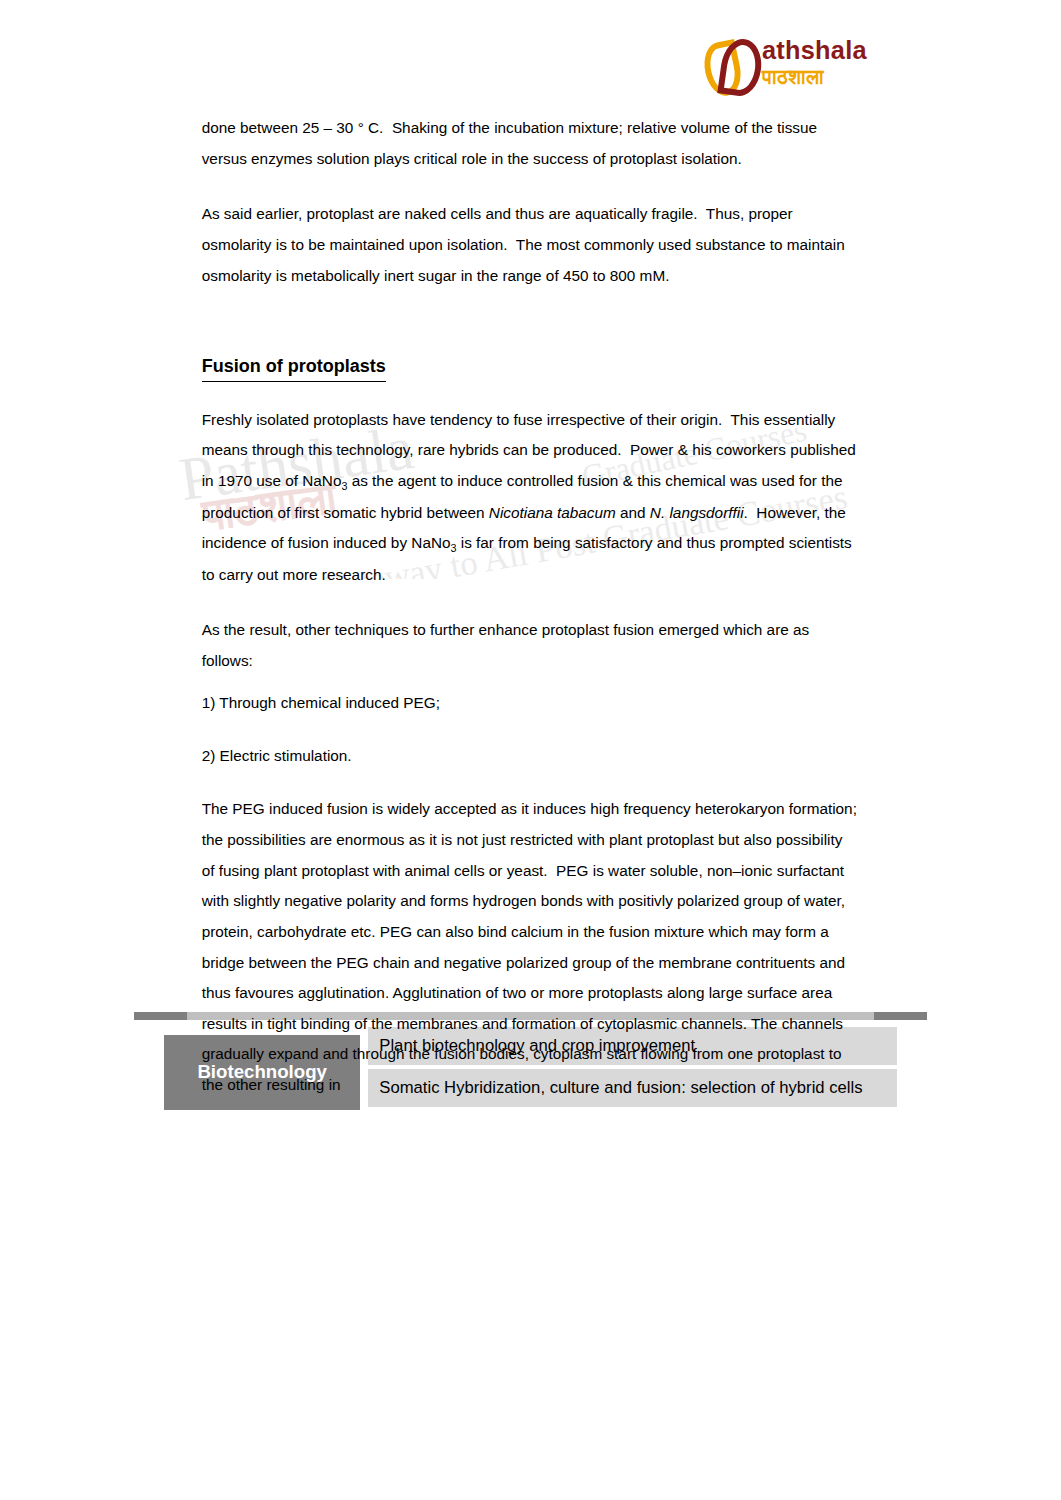athshala
पाठशाला
Pathshala
पाठशाला
A Gateway to All Post Graduate Courses
Graduate Courses
done between 25 – 30 ° C. Shaking of the incubation mixture; relative volume of the tissue versus enzymes solution plays critical role in the success of protoplast isolation.
As said earlier, protoplast are naked cells and thus are aquatically fragile. Thus, proper osmolarity is to be maintained upon isolation. The most commonly used substance to maintain osmolarity is metabolically inert sugar in the range of 450 to 800 mM.
Fusion of protoplasts
Freshly isolated protoplasts have tendency to fuse irrespective of their origin. This essentially means through this technology, rare hybrids can be produced. Power & his coworkers published in 1970 use of NaNo3 as the agent to induce controlled fusion & this chemical was used for the production of first somatic hybrid between Nicotiana tabacum and N. langsdorffii. However, the incidence of fusion induced by NaNo3 is far from being satisfactory and thus prompted scientists to carry out more research.
As the result, other techniques to further enhance protoplast fusion emerged which are as follows:
1) Through chemical induced PEG;
2) Electric stimulation.
The PEG induced fusion is widely accepted as it induces high frequency heterokaryon formation; the possibilities are enormous as it is not just restricted with plant protoplast but also possibility of fusing plant protoplast with animal cells or yeast. PEG is water soluble, non–ionic surfactant with slightly negative polarity and forms hydrogen bonds with positivly polarized group of water, protein, carbohydrate etc. PEG can also bind calcium in the fusion mixture which may form a bridge between the PEG chain and negative polarized group of the membrane contrituents and thus favoures agglutination. Agglutination of two or more protoplasts along large surface area results in tight binding of the membranes and formation of cytoplasmic channels. The channels gradually expand and through the fusion bodies, cytoplasm start flowing from one protoplast to the other resulting in
Biotechnology
Plant biotechnology and crop improvement
Somatic Hybridization, culture and fusion: selection of hybrid cells